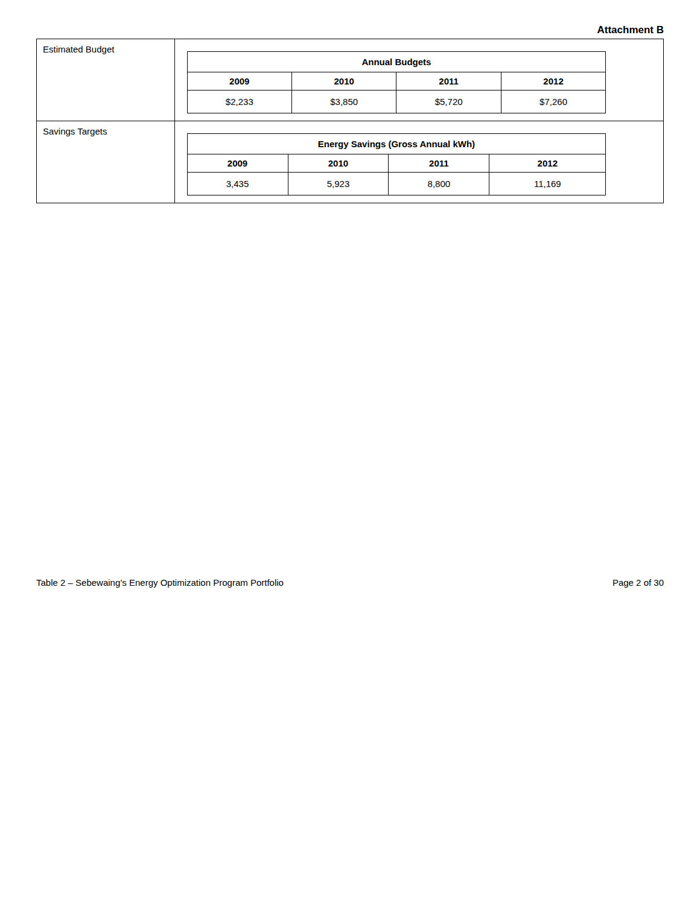Attachment B
| Estimated Budget | / Annual Budgets / / --- / / 2009 / 2010 / 2011 / 2012 / / $2,233 / $3,850 / $5,720 / $7,260 / |
| Savings Targets | / Energy Savings (Gross Annual kWh) / / --- / / 2009 / 2010 / 2011 / 2012 / / 3,435 / 5,923 / 8,800 / 11,169 / |
Table 2 – Sebewaing’s Energy Optimization Program Portfolio
Page 2 of 30